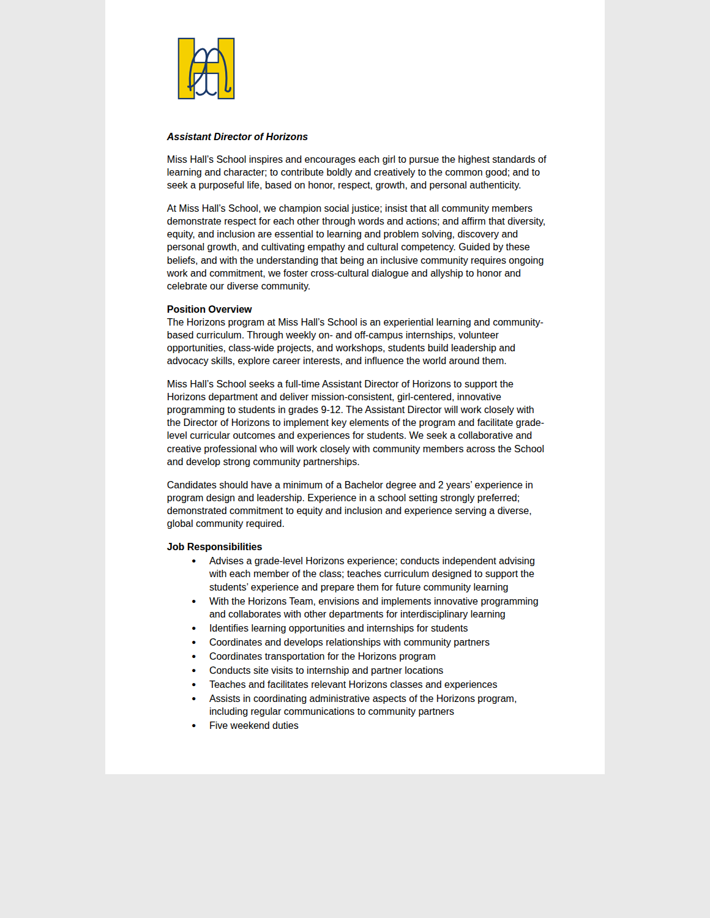Assistant Director of Horizons
Miss Hall’s School inspires and encourages each girl to pursue the highest standards of learning and character; to contribute boldly and creatively to the common good; and to seek a purposeful life, based on honor, respect, growth, and personal authenticity.
At Miss Hall’s School, we champion social justice; insist that all community members demonstrate respect for each other through words and actions; and affirm that diversity, equity, and inclusion are essential to learning and problem solving, discovery and personal growth, and cultivating empathy and cultural competency. Guided by these beliefs, and with the understanding that being an inclusive community requires ongoing work and commitment, we foster cross-cultural dialogue and allyship to honor and celebrate our diverse community.
Position Overview
The Horizons program at Miss Hall’s School is an experiential learning and community-based curriculum. Through weekly on- and off-campus internships, volunteer opportunities, class-wide projects, and workshops, students build leadership and advocacy skills, explore career interests, and influence the world around them.
Miss Hall’s School seeks a full-time Assistant Director of Horizons to support the Horizons department and deliver mission-consistent, girl-centered, innovative programming to students in grades 9-12. The Assistant Director will work closely with the Director of Horizons to implement key elements of the program and facilitate grade-level curricular outcomes and experiences for students. We seek a collaborative and creative professional who will work closely with community members across the School and develop strong community partnerships.
Candidates should have a minimum of a Bachelor degree and 2 years’ experience in program design and leadership. Experience in a school setting strongly preferred; demonstrated commitment to equity and inclusion and experience serving a diverse, global community required.
Job Responsibilities
Advises a grade-level Horizons experience; conducts independent advising with each member of the class; teaches curriculum designed to support the students’ experience and prepare them for future community learning
With the Horizons Team, envisions and implements innovative programming and collaborates with other departments for interdisciplinary learning
Identifies learning opportunities and internships for students
Coordinates and develops relationships with community partners
Coordinates transportation for the Horizons program
Conducts site visits to internship and partner locations
Teaches and facilitates relevant Horizons classes and experiences
Assists in coordinating administrative aspects of the Horizons program, including regular communications to community partners
Five weekend duties